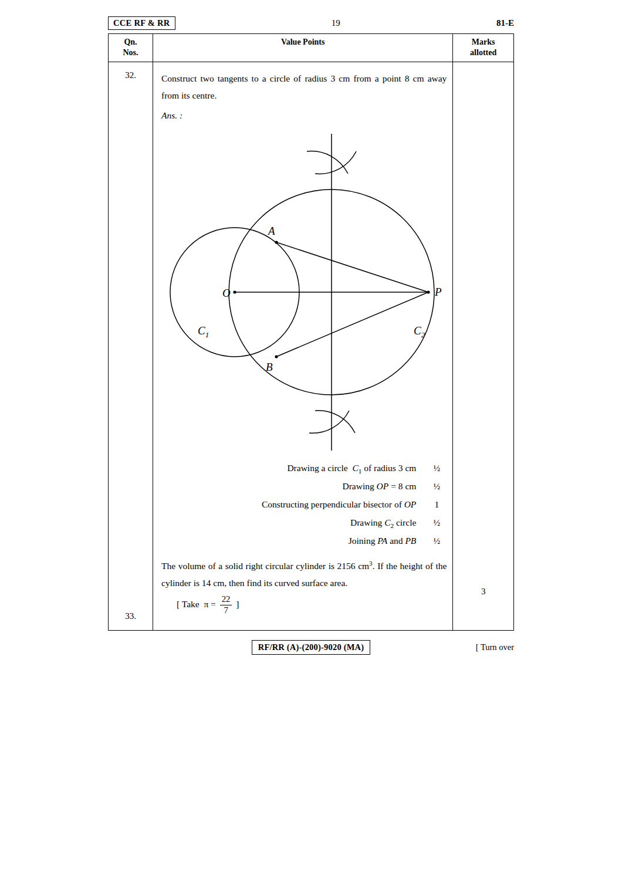CCE RF & RR 19 81-E
| Qn. Nos. | Value Points | Marks allotted |
| --- | --- | --- |
| 32. 33. | Construct two tangents to a circle of radius 3 cm from a point 8 cm away from its centre. Ans. : A B O P C 1 C 2 Drawing a circle C 1 of radius 3 cm ½ Drawing OP = 8 cm ½ Constructing perpendicular bisector of OP 1 Drawing C 2 circle ½ Joining PA and PB ½ The volume of a solid right circular cylinder is 2156 cm 3 . If the height of the cylinder is 14 cm, then find its curved surface area. [ Take π = 22 7 ] | 3 |
RF/RR (A)-(200)-9020 (MA) [ Turn over